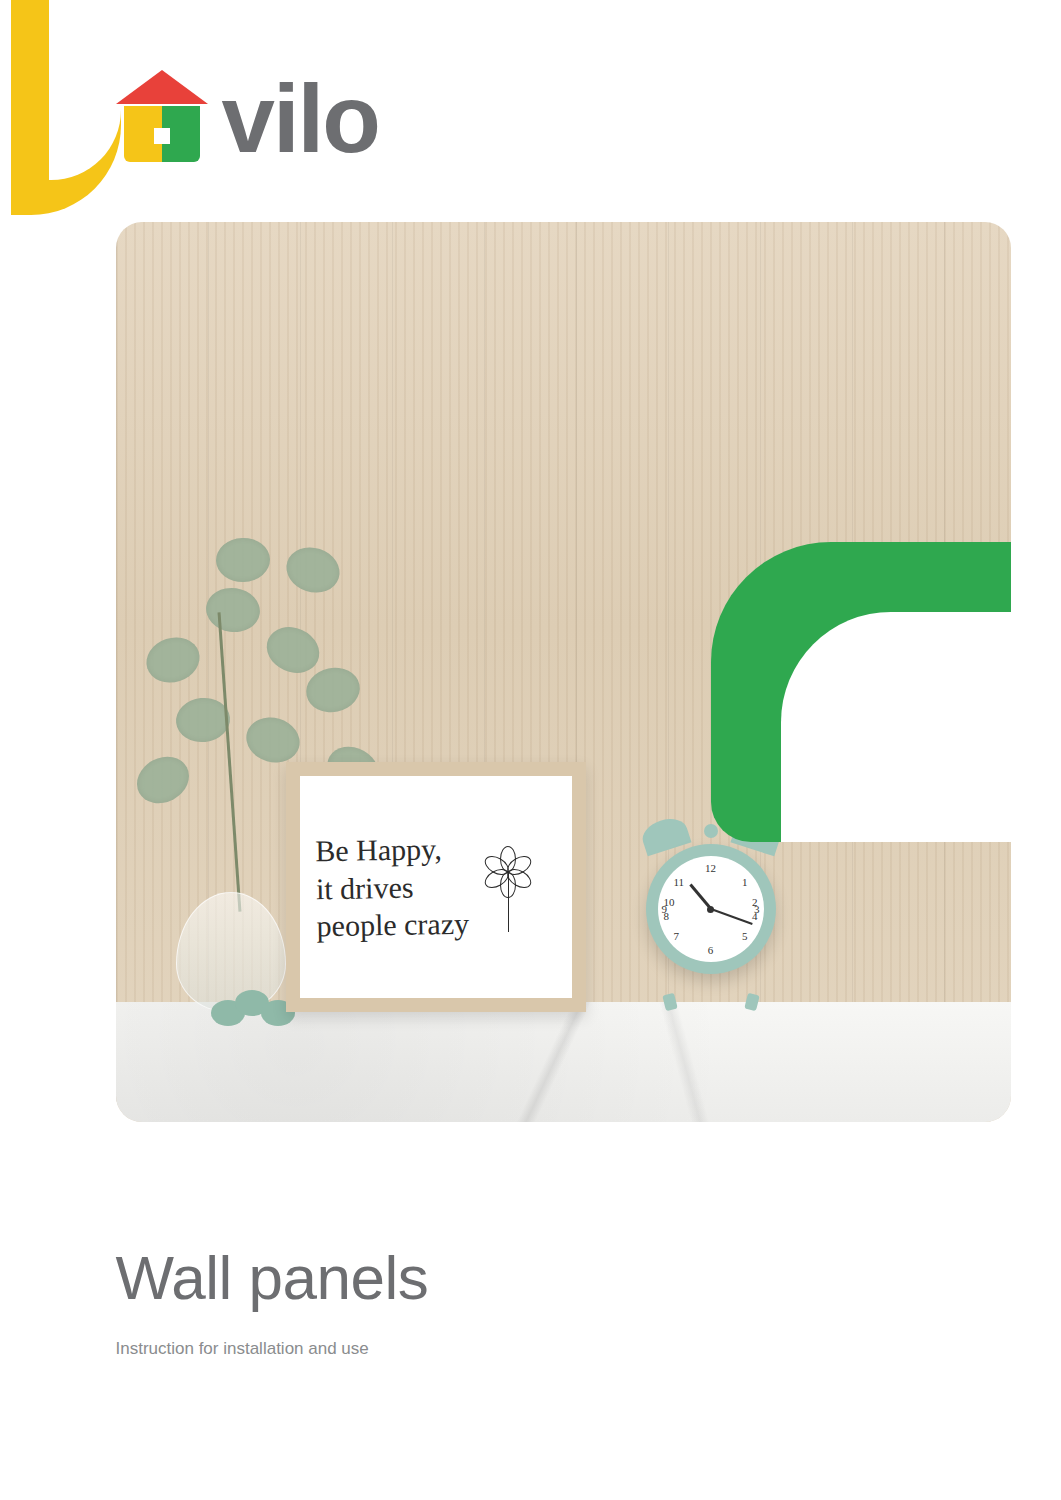vilo
Be Happy,
it drives
people crazy
12 1 2 3 4 5 6 7 8 9 10 11
Wall panels
Instruction for installation and use